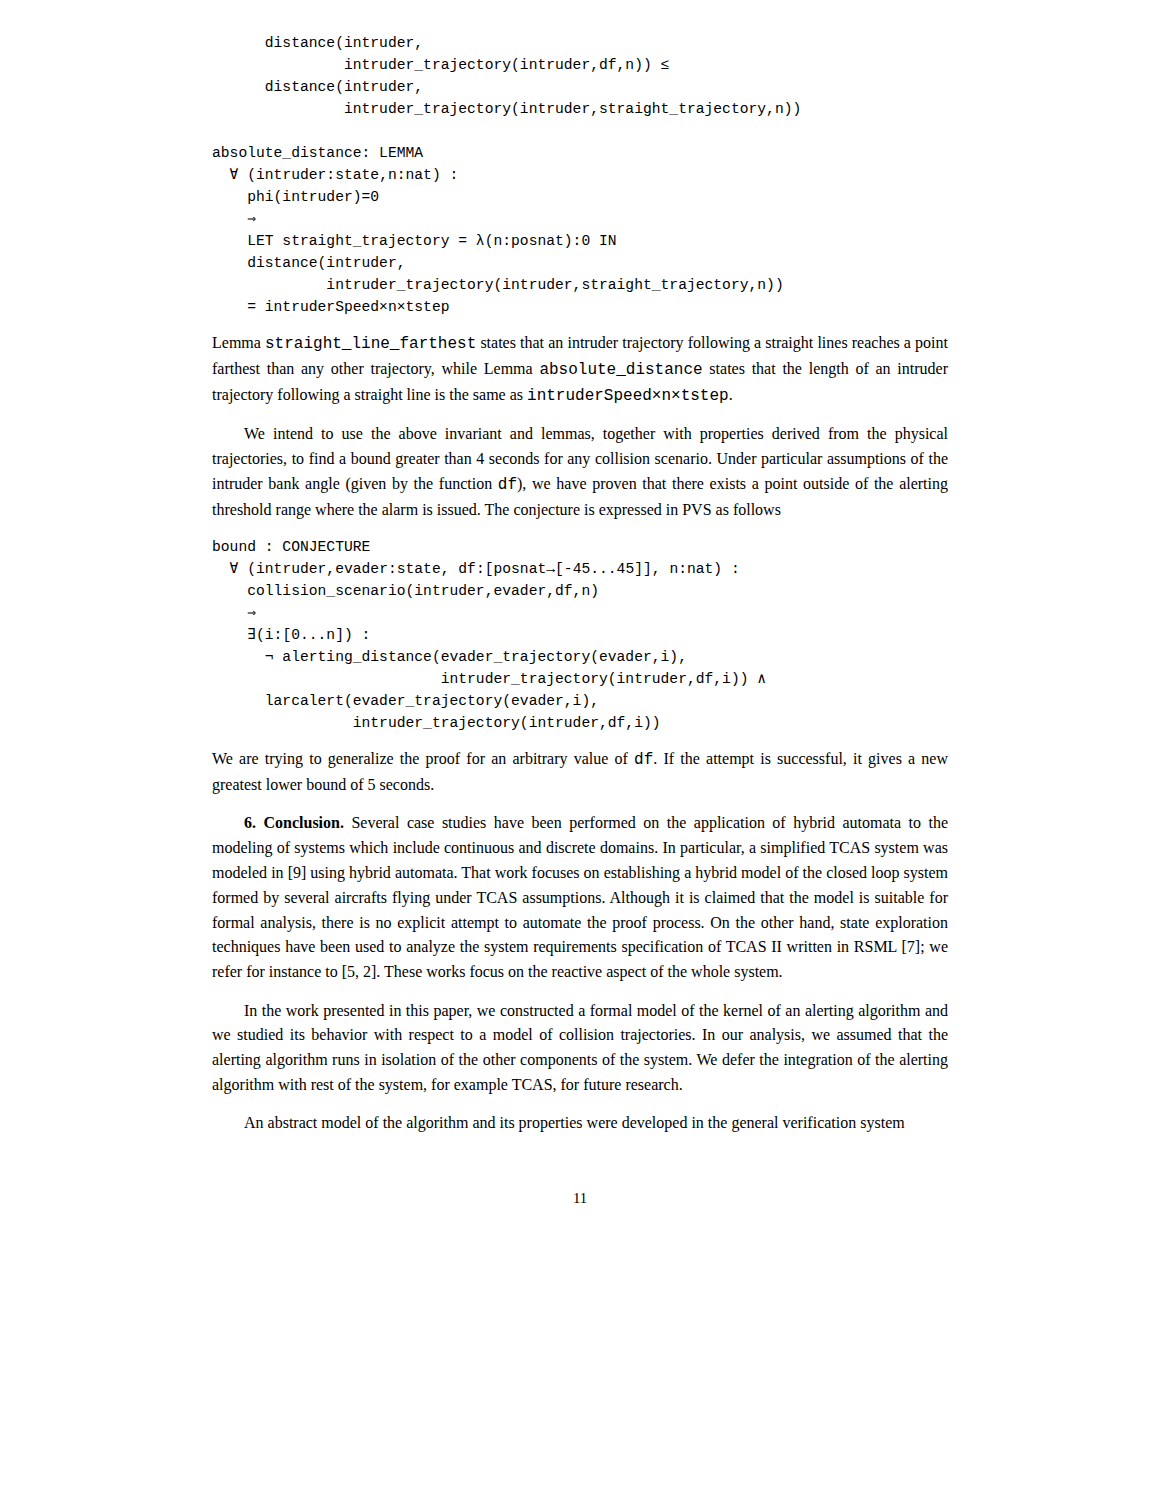distance(intruder,
               intruder_trajectory(intruder,df,n)) ≤
      distance(intruder,
               intruder_trajectory(intruder,straight_trajectory,n))

absolute_distance: LEMMA
  ∀ (intruder:state,n:nat) :
    phi(intruder)=0
    ⇒
    LET straight_trajectory = λ(n:posnat):0 IN
    distance(intruder,
             intruder_trajectory(intruder,straight_trajectory,n))
    = intruderSpeed×n×tstep
Lemma straight_line_farthest states that an intruder trajectory following a straight lines reaches a point farthest than any other trajectory, while Lemma absolute_distance states that the length of an intruder trajectory following a straight line is the same as intruderSpeed×n×tstep.
We intend to use the above invariant and lemmas, together with properties derived from the physical trajectories, to find a bound greater than 4 seconds for any collision scenario. Under particular assumptions of the intruder bank angle (given by the function df), we have proven that there exists a point outside of the alerting threshold range where the alarm is issued. The conjecture is expressed in PVS as follows
bound : CONJECTURE
  ∀ (intruder,evader:state, df:[posnat→[-45...45]], n:nat) :
    collision_scenario(intruder,evader,df,n)
    ⇒
    ∃(i:[0...n]) :
      ¬ alerting_distance(evader_trajectory(evader,i),
                          intruder_trajectory(intruder,df,i)) ∧
      larcalert(evader_trajectory(evader,i),
                intruder_trajectory(intruder,df,i))
We are trying to generalize the proof for an arbitrary value of df. If the attempt is successful, it gives a new greatest lower bound of 5 seconds.
6. Conclusion. Several case studies have been performed on the application of hybrid automata to the modeling of systems which include continuous and discrete domains. In particular, a simplified TCAS system was modeled in [9] using hybrid automata. That work focuses on establishing a hybrid model of the closed loop system formed by several aircrafts flying under TCAS assumptions. Although it is claimed that the model is suitable for formal analysis, there is no explicit attempt to automate the proof process. On the other hand, state exploration techniques have been used to analyze the system requirements specification of TCAS II written in RSML [7]; we refer for instance to [5, 2]. These works focus on the reactive aspect of the whole system.
In the work presented in this paper, we constructed a formal model of the kernel of an alerting algorithm and we studied its behavior with respect to a model of collision trajectories. In our analysis, we assumed that the alerting algorithm runs in isolation of the other components of the system. We defer the integration of the alerting algorithm with rest of the system, for example TCAS, for future research.
An abstract model of the algorithm and its properties were developed in the general verification system
11